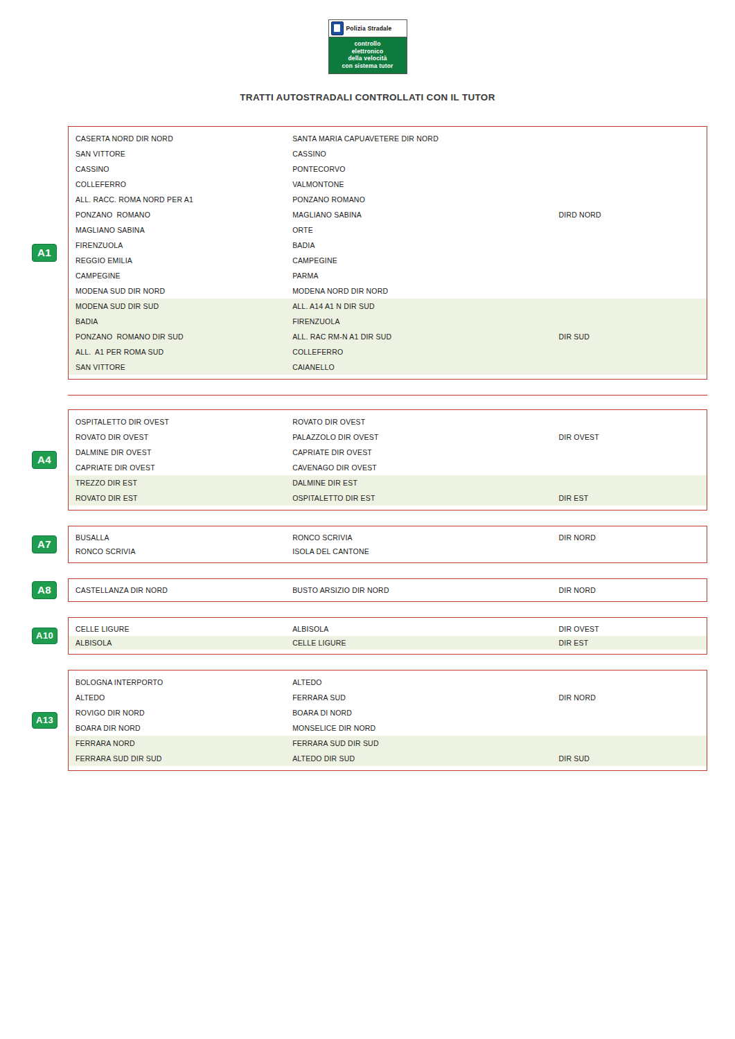Polizia Stradale
controllo
elettronico
della velocità
con sistema tutor
TRATTI AUTOSTRADALI CONTROLLATI CON IL TUTOR
A1
| CASERTA NORD DIR NORD | SANTA MARIA CAPUAVETERE DIR NORD | |
| SAN VITTORE | CASSINO | |
| CASSINO | PONTECORVO | |
| COLLEFERRO | VALMONTONE | |
| ALL. RACC. ROMA NORD PER A1 | PONZANO ROMANO | |
| PONZANO ROMANO | MAGLIANO SABINA | DIRD NORD |
| MAGLIANO SABINA | ORTE | |
| FIRENZUOLA | BADIA | |
| REGGIO EMILIA | CAMPEGINE | |
| CAMPEGINE | PARMA | |
| MODENA SUD DIR NORD | MODENA NORD DIR NORD | |
| MODENA SUD DIR SUD | ALL. A14 A1 N DIR SUD | |
| BADIA | FIRENZUOLA | |
| PONZANO ROMANO DIR SUD | ALL. RAC RM-N A1 DIR SUD | DIR SUD |
| ALL. A1 PER ROMA SUD | COLLEFERRO | |
| SAN VITTORE | CAIANELLO | |
A4
| OSPITALETTO DIR OVEST | ROVATO DIR OVEST | |
| ROVATO DIR OVEST | PALAZZOLO DIR OVEST | DIR OVEST |
| DALMINE DIR OVEST | CAPRIATE DIR OVEST | |
| CAPRIATE DIR OVEST | CAVENAGO DIR OVEST | |
| TREZZO DIR EST | DALMINE DIR EST | |
| ROVATO DIR EST | OSPITALETTO DIR EST | DIR EST |
A7
| BUSALLA | RONCO SCRIVIA | DIR NORD |
| RONCO SCRIVIA | ISOLA DEL CANTONE | |
A8
| CASTELLANZA DIR NORD | BUSTO ARSIZIO DIR NORD | DIR NORD |
A10
| CELLE LIGURE | ALBISOLA | DIR OVEST |
| ALBISOLA | CELLE LIGURE | DIR EST |
A13
| BOLOGNA INTERPORTO | ALTEDO | |
| ALTEDO | FERRARA SUD | DIR NORD |
| ROVIGO DIR NORD | BOARA DI NORD | |
| BOARA DIR NORD | MONSELICE DIR NORD | |
| FERRARA NORD | FERRARA SUD DIR SUD | |
| FERRARA SUD DIR SUD | ALTEDO DIR SUD | DIR SUD |